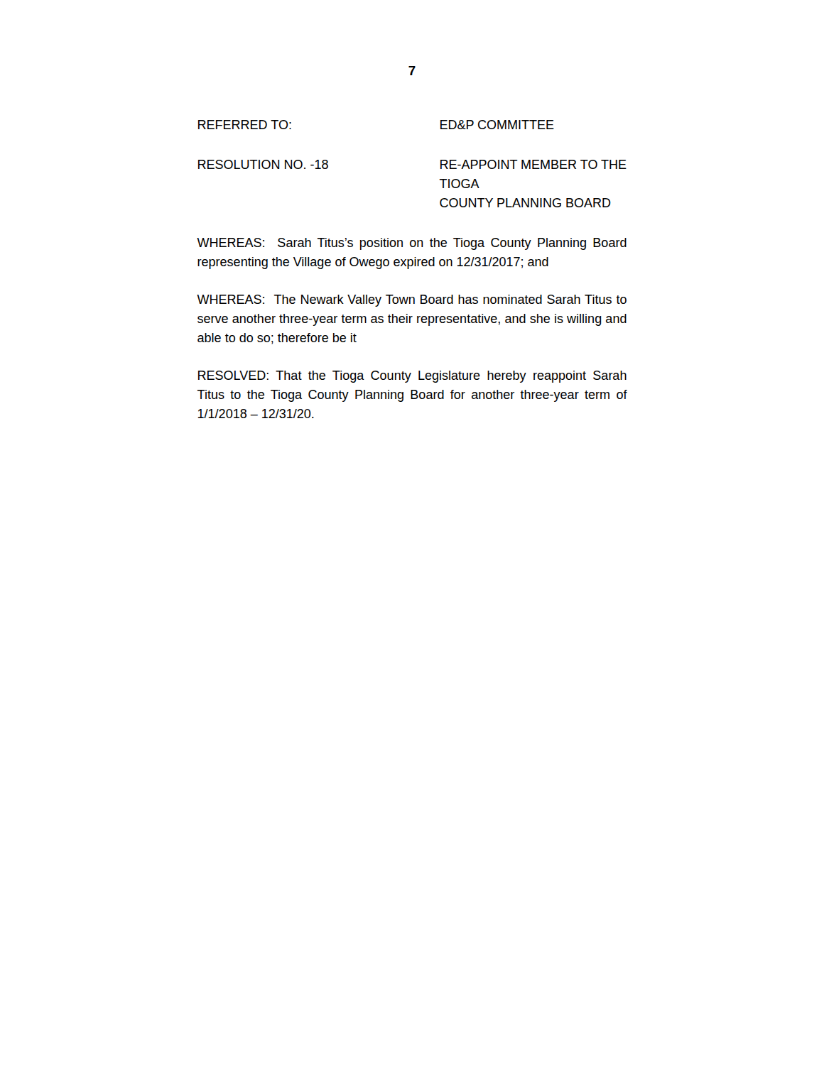7
REFERRED TO:
ED&P COMMITTEE
RESOLUTION NO. -18
RE-APPOINT MEMBER TO THE TIOGA COUNTY PLANNING BOARD
WHEREAS: Sarah Titus’s position on the Tioga County Planning Board representing the Village of Owego expired on 12/31/2017; and
WHEREAS: The Newark Valley Town Board has nominated Sarah Titus to serve another three-year term as their representative, and she is willing and able to do so; therefore be it
RESOLVED: That the Tioga County Legislature hereby reappoint Sarah Titus to the Tioga County Planning Board for another three-year term of 1/1/2018 – 12/31/20.